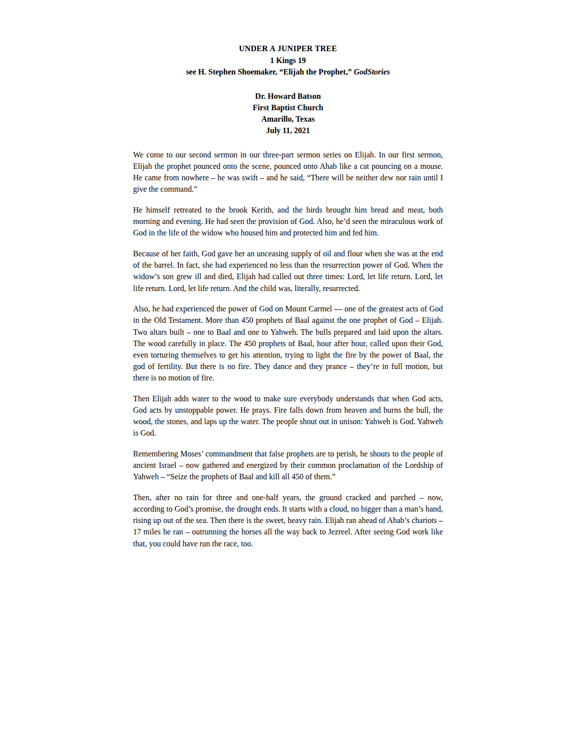UNDER A JUNIPER TREE
1 Kings 19
see H. Stephen Shoemaker, “Elijah the Prophet,” GodStories
Dr. Howard Batson
First Baptist Church
Amarillo, Texas
July 11, 2021
We come to our second sermon in our three-part sermon series on Elijah. In our first sermon, Elijah the prophet pounced onto the scene, pounced onto Ahab like a cat pouncing on a mouse. He came from nowhere – he was swift – and he said, “There will be neither dew nor rain until I give the command.”
He himself retreated to the brook Kerith, and the birds brought him bread and meat, both morning and evening. He had seen the provision of God. Also, he’d seen the miraculous work of God in the life of the widow who housed him and protected him and fed him.
Because of her faith, God gave her an unceasing supply of oil and flour when she was at the end of the barrel. In fact, she had experienced no less than the resurrection power of God. When the widow’s son grew ill and died, Elijah had called out three times: Lord, let life return. Lord, let life return. Lord, let life return. And the child was, literally, resurrected.
Also, he had experienced the power of God on Mount Carmel –– one of the greatest acts of God in the Old Testament. More than 450 prophets of Baal against the one prophet of God – Elijah. Two altars built – one to Baal and one to Yahweh. The bulls prepared and laid upon the altars. The wood carefully in place. The 450 prophets of Baal, hour after hour, called upon their God, even torturing themselves to get his attention, trying to light the fire by the power of Baal, the god of fertility. But there is no fire. They dance and they prance – they’re in full motion, but there is no motion of fire.
Then Elijah adds water to the wood to make sure everybody understands that when God acts, God acts by unstoppable power. He prays. Fire falls down from heaven and burns the bull, the wood, the stones, and laps up the water. The people shout out in unison: Yahweh is God. Yahweh is God.
Remembering Moses’ commandment that false prophets are to perish, he shouts to the people of ancient Israel – now gathered and energized by their common proclamation of the Lordship of Yahweh – “Seize the prophets of Baal and kill all 450 of them.”
Then, after no rain for three and one-half years, the ground cracked and parched – now, according to God’s promise, the drought ends. It starts with a cloud, no bigger than a man’s hand, rising up out of the sea. Then there is the sweet, heavy rain. Elijah ran ahead of Ahab’s chariots – 17 miles he ran – outrunning the horses all the way back to Jezreel. After seeing God work like that, you could have run the race, too.